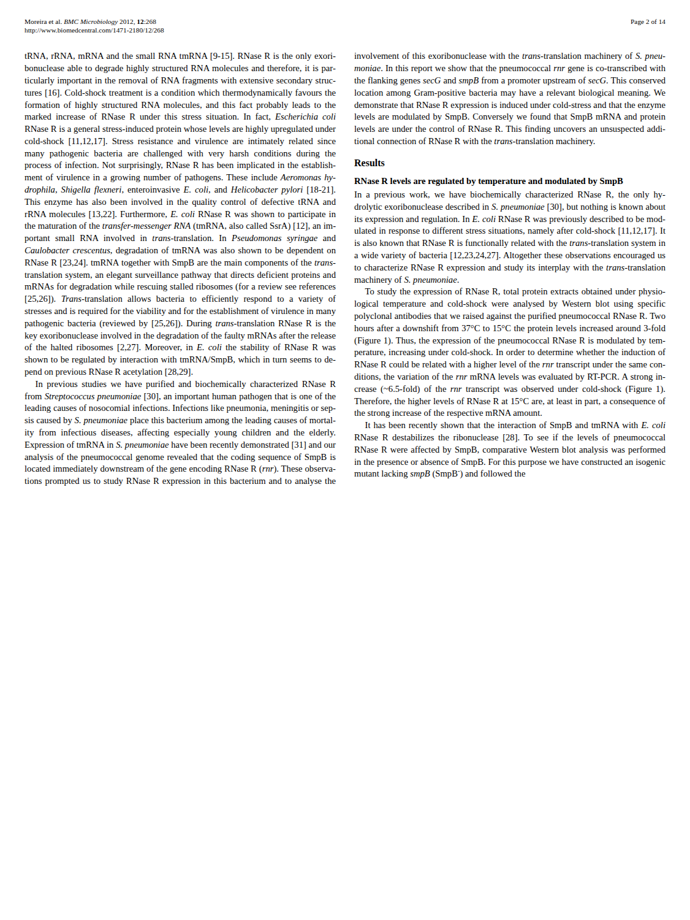Moreira et al. BMC Microbiology 2012, 12:268
http://www.biomedcentral.com/1471-2180/12/268
Page 2 of 14
tRNA, rRNA, mRNA and the small RNA tmRNA [9-15]. RNase R is the only exoribonuclease able to degrade highly structured RNA molecules and therefore, it is particularly important in the removal of RNA fragments with extensive secondary structures [16]. Cold-shock treatment is a condition which thermodynamically favours the formation of highly structured RNA molecules, and this fact probably leads to the marked increase of RNase R under this stress situation. In fact, Escherichia coli RNase R is a general stress-induced protein whose levels are highly upregulated under cold-shock [11,12,17]. Stress resistance and virulence are intimately related since many pathogenic bacteria are challenged with very harsh conditions during the process of infection. Not surprisingly, RNase R has been implicated in the establishment of virulence in a growing number of pathogens. These include Aeromonas hydrophila, Shigella flexneri, enteroinvasive E. coli, and Helicobacter pylori [18-21]. This enzyme has also been involved in the quality control of defective tRNA and rRNA molecules [13,22]. Furthermore, E. coli RNase R was shown to participate in the maturation of the transfer-messenger RNA (tmRNA, also called SsrA) [12], an important small RNA involved in trans-translation. In Pseudomonas syringae and Caulobacter crescentus, degradation of tmRNA was also shown to be dependent on RNase R [23,24]. tmRNA together with SmpB are the main components of the trans-translation system, an elegant surveillance pathway that directs deficient proteins and mRNAs for degradation while rescuing stalled ribosomes (for a review see references [25,26]). Trans-translation allows bacteria to efficiently respond to a variety of stresses and is required for the viability and for the establishment of virulence in many pathogenic bacteria (reviewed by [25,26]). During trans-translation RNase R is the key exoribonuclease involved in the degradation of the faulty mRNAs after the release of the halted ribosomes [2,27]. Moreover, in E. coli the stability of RNase R was shown to be regulated by interaction with tmRNA/SmpB, which in turn seems to depend on previous RNase R acetylation [28,29].
In previous studies we have purified and biochemically characterized RNase R from Streptococcus pneumoniae [30], an important human pathogen that is one of the leading causes of nosocomial infections. Infections like pneumonia, meningitis or sepsis caused by S. pneumoniae place this bacterium among the leading causes of mortality from infectious diseases, affecting especially young children and the elderly. Expression of tmRNA in S. pneumoniae have been recently demonstrated [31] and our analysis of the pneumococcal genome revealed that the coding sequence of SmpB is located immediately downstream of the gene encoding RNase R (rnr). These observations prompted us to study RNase R expression in this bacterium and to analyse the involvement of this exoribonuclease with the trans-translation machinery of S. pneumoniae. In this report we show that the pneumococcal rnr gene is co-transcribed with the flanking genes secG and smpB from a promoter upstream of secG. This conserved location among Gram-positive bacteria may have a relevant biological meaning. We demonstrate that RNase R expression is induced under cold-stress and that the enzyme levels are modulated by SmpB. Conversely we found that SmpB mRNA and protein levels are under the control of RNase R. This finding uncovers an unsuspected additional connection of RNase R with the trans-translation machinery.
Results
RNase R levels are regulated by temperature and modulated by SmpB
In a previous work, we have biochemically characterized RNase R, the only hydrolytic exoribonuclease described in S. pneumoniae [30], but nothing is known about its expression and regulation. In E. coli RNase R was previously described to be modulated in response to different stress situations, namely after cold-shock [11,12,17]. It is also known that RNase R is functionally related with the trans-translation system in a wide variety of bacteria [12,23,24,27]. Altogether these observations encouraged us to characterize RNase R expression and study its interplay with the trans-translation machinery of S. pneumoniae.
To study the expression of RNase R, total protein extracts obtained under physiological temperature and cold-shock were analysed by Western blot using specific polyclonal antibodies that we raised against the purified pneumococcal RNase R. Two hours after a downshift from 37°C to 15°C the protein levels increased around 3-fold (Figure 1). Thus, the expression of the pneumococcal RNase R is modulated by temperature, increasing under cold-shock. In order to determine whether the induction of RNase R could be related with a higher level of the rnr transcript under the same conditions, the variation of the rnr mRNA levels was evaluated by RT-PCR. A strong increase (~6.5-fold) of the rnr transcript was observed under cold-shock (Figure 1). Therefore, the higher levels of RNase R at 15°C are, at least in part, a consequence of the strong increase of the respective mRNA amount.
It has been recently shown that the interaction of SmpB and tmRNA with E. coli RNase R destabilizes the ribonuclease [28]. To see if the levels of pneumococcal RNase R were affected by SmpB, comparative Western blot analysis was performed in the presence or absence of SmpB. For this purpose we have constructed an isogenic mutant lacking smpB (SmpB-) and followed the